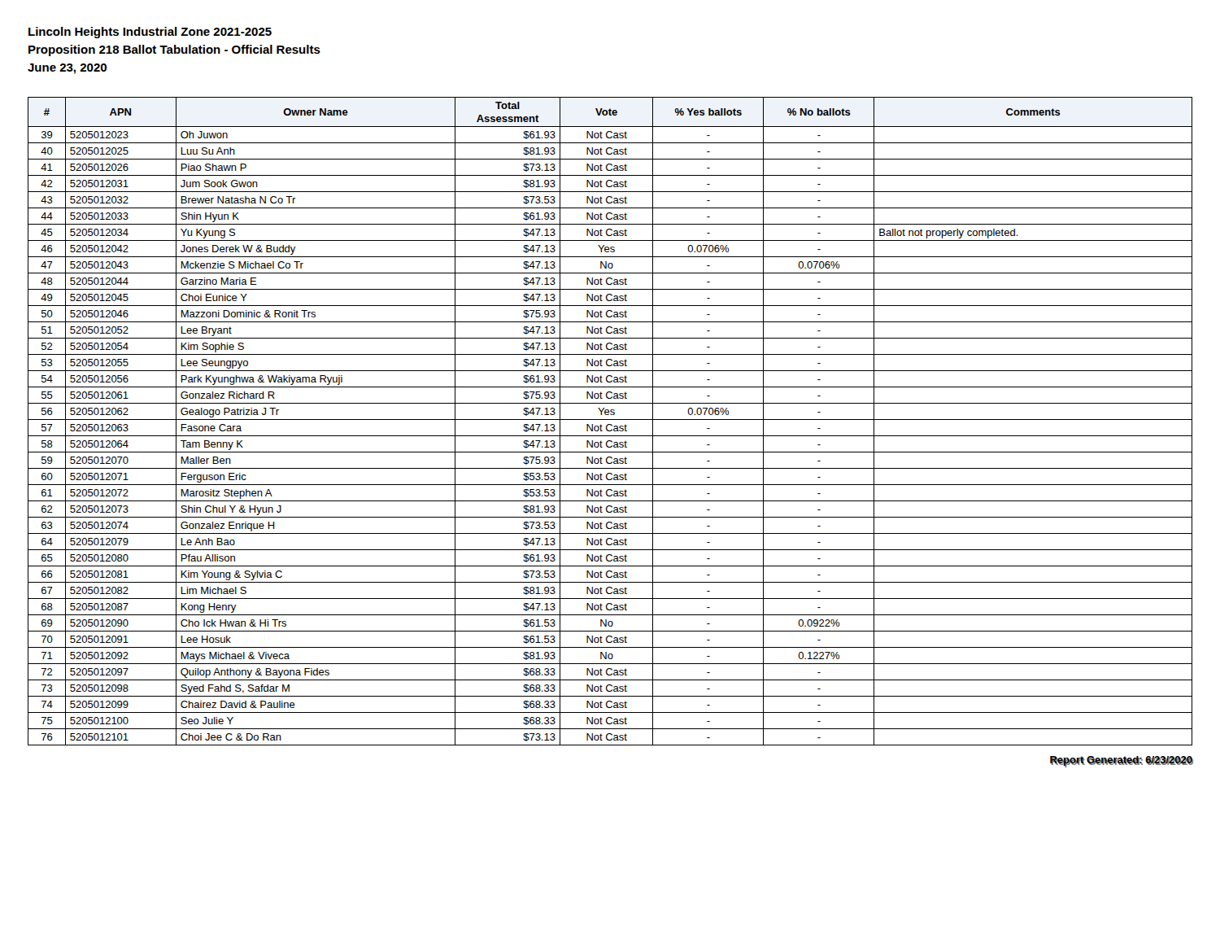Lincoln Heights Industrial Zone 2021-2025 Proposition 218 Ballot Tabulation - Official Results June 23, 2020
Proposition 218 ballot tabulation official results
| # | APN | Owner Name | Total Assessment | Vote | % Yes ballots | % No ballots | Comments |
| --- | --- | --- | --- | --- | --- | --- | --- |
| 39 | 5205012023 | Oh Juwon | $61.93 | Not Cast | - | - | |
| 40 | 5205012025 | Luu Su Anh | $81.93 | Not Cast | - | - | |
| 41 | 5205012026 | Piao Shawn P | $73.13 | Not Cast | - | - | |
| 42 | 5205012031 | Jum Sook Gwon | $81.93 | Not Cast | - | - | |
| 43 | 5205012032 | Brewer Natasha N Co Tr | $73.53 | Not Cast | - | - | |
| 44 | 5205012033 | Shin Hyun K | $61.93 | Not Cast | - | - | |
| 45 | 5205012034 | Yu Kyung S | $47.13 | Not Cast | - | - | Ballot not properly completed. |
| 46 | 5205012042 | Jones Derek W & Buddy | $47.13 | Yes | 0.0706% | - | |
| 47 | 5205012043 | Mckenzie S Michael Co Tr | $47.13 | No | - | 0.0706% | |
| 48 | 5205012044 | Garzino Maria E | $47.13 | Not Cast | - | - | |
| 49 | 5205012045 | Choi Eunice Y | $47.13 | Not Cast | - | - | |
| 50 | 5205012046 | Mazzoni Dominic & Ronit Trs | $75.93 | Not Cast | - | - | |
| 51 | 5205012052 | Lee Bryant | $47.13 | Not Cast | - | - | |
| 52 | 5205012054 | Kim Sophie S | $47.13 | Not Cast | - | - | |
| 53 | 5205012055 | Lee Seungpyo | $47.13 | Not Cast | - | - | |
| 54 | 5205012056 | Park Kyunghwa & Wakiyama Ryuji | $61.93 | Not Cast | - | - | |
| 55 | 5205012061 | Gonzalez Richard R | $75.93 | Not Cast | - | - | |
| 56 | 5205012062 | Gealogo Patrizia J Tr | $47.13 | Yes | 0.0706% | - | |
| 57 | 5205012063 | Fasone Cara | $47.13 | Not Cast | - | - | |
| 58 | 5205012064 | Tam Benny K | $47.13 | Not Cast | - | - | |
| 59 | 5205012070 | Maller Ben | $75.93 | Not Cast | - | - | |
| 60 | 5205012071 | Ferguson Eric | $53.53 | Not Cast | - | - | |
| 61 | 5205012072 | Marositz Stephen A | $53.53 | Not Cast | - | - | |
| 62 | 5205012073 | Shin Chul Y & Hyun J | $81.93 | Not Cast | - | - | |
| 63 | 5205012074 | Gonzalez Enrique H | $73.53 | Not Cast | - | - | |
| 64 | 5205012079 | Le Anh Bao | $47.13 | Not Cast | - | - | |
| 65 | 5205012080 | Pfau Allison | $61.93 | Not Cast | - | - | |
| 66 | 5205012081 | Kim Young & Sylvia C | $73.53 | Not Cast | - | - | |
| 67 | 5205012082 | Lim Michael S | $81.93 | Not Cast | - | - | |
| 68 | 5205012087 | Kong Henry | $47.13 | Not Cast | - | - | |
| 69 | 5205012090 | Cho Ick Hwan & Hi Trs | $61.53 | No | - | 0.0922% | |
| 70 | 5205012091 | Lee Hosuk | $61.53 | Not Cast | - | - | |
| 71 | 5205012092 | Mays Michael & Viveca | $81.93 | No | - | 0.1227% | |
| 72 | 5205012097 | Quilop Anthony & Bayona Fides | $68.33 | Not Cast | - | - | |
| 73 | 5205012098 | Syed Fahd S, Safdar M | $68.33 | Not Cast | - | - | |
| 74 | 5205012099 | Chairez David & Pauline | $68.33 | Not Cast | - | - | |
| 75 | 5205012100 | Seo Julie Y | $68.33 | Not Cast | - | - | |
| 76 | 5205012101 | Choi Jee C & Do Ran | $73.13 | Not Cast | - | - | |
Report Generated: 6/23/2020 Report Generated: 6/23/2020